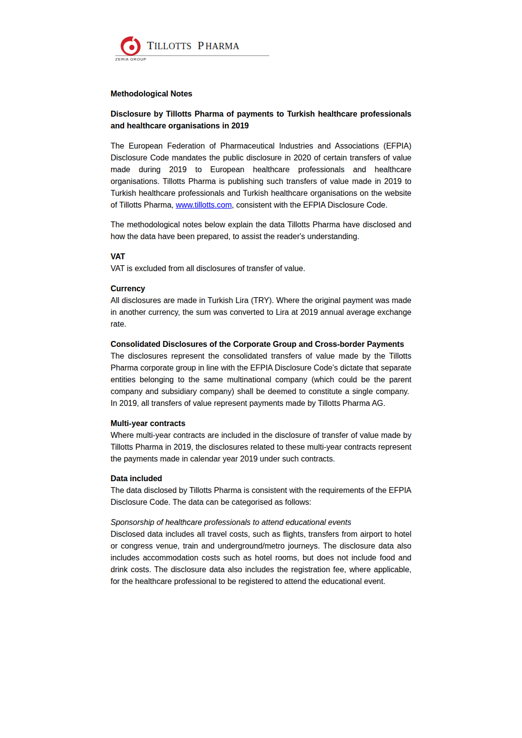ZERIA GROUP T ILLOTTS P HARMA
Methodological Notes
Disclosure by Tillotts Pharma of payments to Turkish healthcare professionals and healthcare organisations in 2019
The European Federation of Pharmaceutical Industries and Associations (EFPIA) Disclosure Code mandates the public disclosure in 2020 of certain transfers of value made during 2019 to European healthcare professionals and healthcare organisations. Tillotts Pharma is publishing such transfers of value made in 2019 to Turkish healthcare professionals and Turkish healthcare organisations on the website of Tillotts Pharma, www.tillotts.com, consistent with the EFPIA Disclosure Code.
The methodological notes below explain the data Tillotts Pharma have disclosed and how the data have been prepared, to assist the reader's understanding.
VAT
VAT is excluded from all disclosures of transfer of value.
Currency
All disclosures are made in Turkish Lira (TRY). Where the original payment was made in another currency, the sum was converted to Lira at 2019 annual average exchange rate.
Consolidated Disclosures of the Corporate Group and Cross-border Payments
The disclosures represent the consolidated transfers of value made by the Tillotts Pharma corporate group in line with the EFPIA Disclosure Code's dictate that separate entities belonging to the same multinational company (which could be the parent company and subsidiary company) shall be deemed to constitute a single company. In 2019, all transfers of value represent payments made by Tillotts Pharma AG.
Multi-year contracts
Where multi-year contracts are included in the disclosure of transfer of value made by Tillotts Pharma in 2019, the disclosures related to these multi-year contracts represent the payments made in calendar year 2019 under such contracts.
Data included
The data disclosed by Tillotts Pharma is consistent with the requirements of the EFPIA Disclosure Code. The data can be categorised as follows:
Sponsorship of healthcare professionals to attend educational events
Disclosed data includes all travel costs, such as flights, transfers from airport to hotel or congress venue, train and underground/metro journeys. The disclosure data also includes accommodation costs such as hotel rooms, but does not include food and drink costs. The disclosure data also includes the registration fee, where applicable, for the healthcare professional to be registered to attend the educational event.